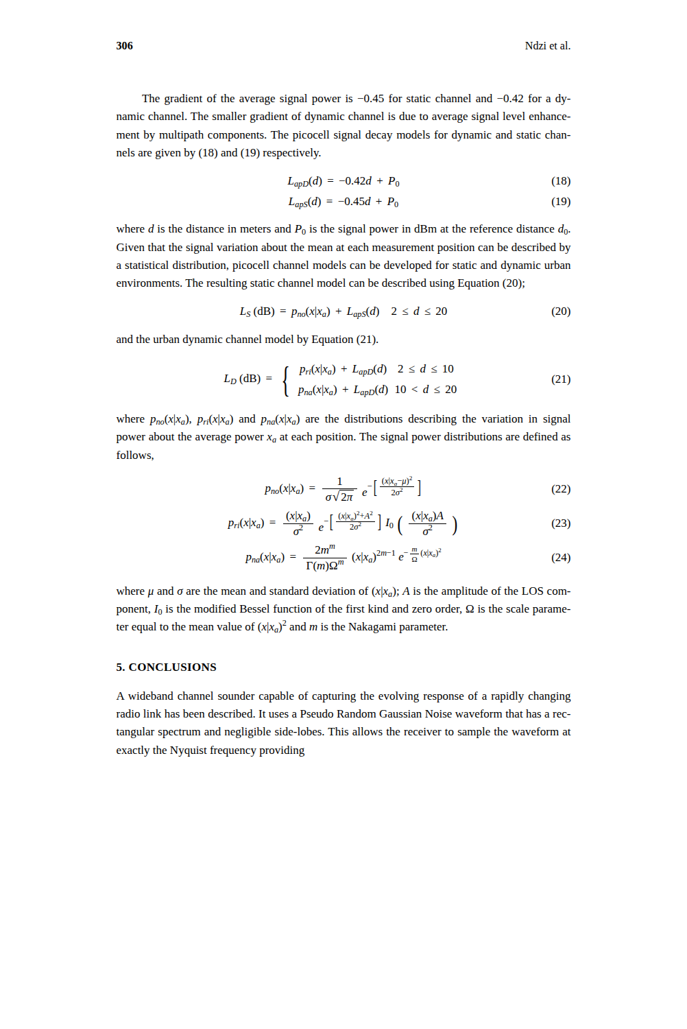306 Ndzi et al.
The gradient of the average signal power is −0.45 for static channel and −0.42 for a dynamic channel. The smaller gradient of dynamic channel is due to average signal level enhancement by multipath components. The picocell signal decay models for dynamic and static channels are given by (18) and (19) respectively.
LapD(d) = −0.42d + P0 (18)
LapS(d) = −0.45d + P0 (19)
where d is the distance in meters and P0 is the signal power in dBm at the reference distance d0. Given that the signal variation about the mean at each measurement position can be described by a statistical distribution, picocell channel models can be developed for static and dynamic urban environments. The resulting static channel model can be described using Equation (20);
LS (dB) = pno(x|xa) + LapS(d) 2 ≤ d ≤ 20 (20)
and the urban dynamic channel model by Equation (21).
LD (dB) = {
| p ri ( x / x a ) + L apD ( d ) | 2 ≤ d ≤ 10 |
| p na ( x / x a ) + L apD ( d ) | 10 < d ≤ 20 |
(21)
where pno(x|xa), pri(x|xa) and pna(x|xa) are the distributions describing the variation in signal power about the average power xa at each position. The signal power distributions are defined as follows,
pno(x|xa) = 1 σ 2π e−[(x|xa−μ)22σ2] (22)
pri(x|xa) = (x|xa) σ2 e−[(x|xa)2+A22σ2] I0 ( (x|xa)A σ2 ) (23)
pna(x|xa) = 2mm Γ(m)Ωm (x|xa)2m−1 e−mΩ(x|xa)2 (24)
where μ and σ are the mean and standard deviation of (x|xa); A is the amplitude of the LOS component, I0 is the modified Bessel function of the first kind and zero order, Ω is the scale parameter equal to the mean value of (x|xa)2 and m is the Nakagami parameter.
5. Conclusions
A wideband channel sounder capable of capturing the evolving response of a rapidly changing radio link has been described. It uses a Pseudo Random Gaussian Noise waveform that has a rectangular spectrum and negligible side-lobes. This allows the receiver to sample the waveform at exactly the Nyquist frequency providing